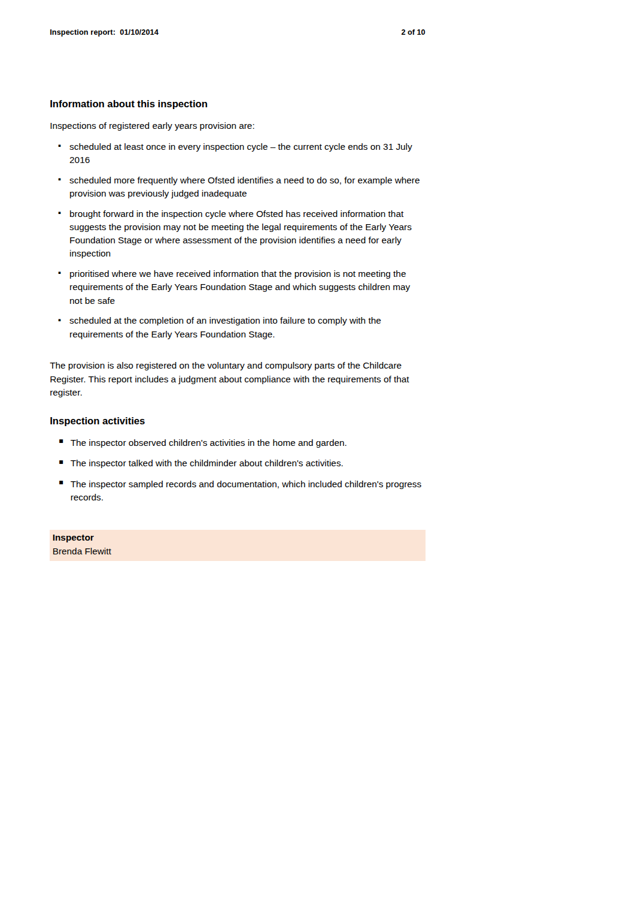Inspection report: 01/10/2014
2 of 10
Information about this inspection
Inspections of registered early years provision are:
scheduled at least once in every inspection cycle – the current cycle ends on 31 July 2016
scheduled more frequently where Ofsted identifies a need to do so, for example where provision was previously judged inadequate
brought forward in the inspection cycle where Ofsted has received information that suggests the provision may not be meeting the legal requirements of the Early Years Foundation Stage or where assessment of the provision identifies a need for early inspection
prioritised where we have received information that the provision is not meeting the requirements of the Early Years Foundation Stage and which suggests children may not be safe
scheduled at the completion of an investigation into failure to comply with the requirements of the Early Years Foundation Stage.
The provision is also registered on the voluntary and compulsory parts of the Childcare Register. This report includes a judgment about compliance with the requirements of that register.
Inspection activities
The inspector observed children's activities in the home and garden.
The inspector talked with the childminder about children's activities.
The inspector sampled records and documentation, which included children's progress records.
Inspector
Brenda Flewitt